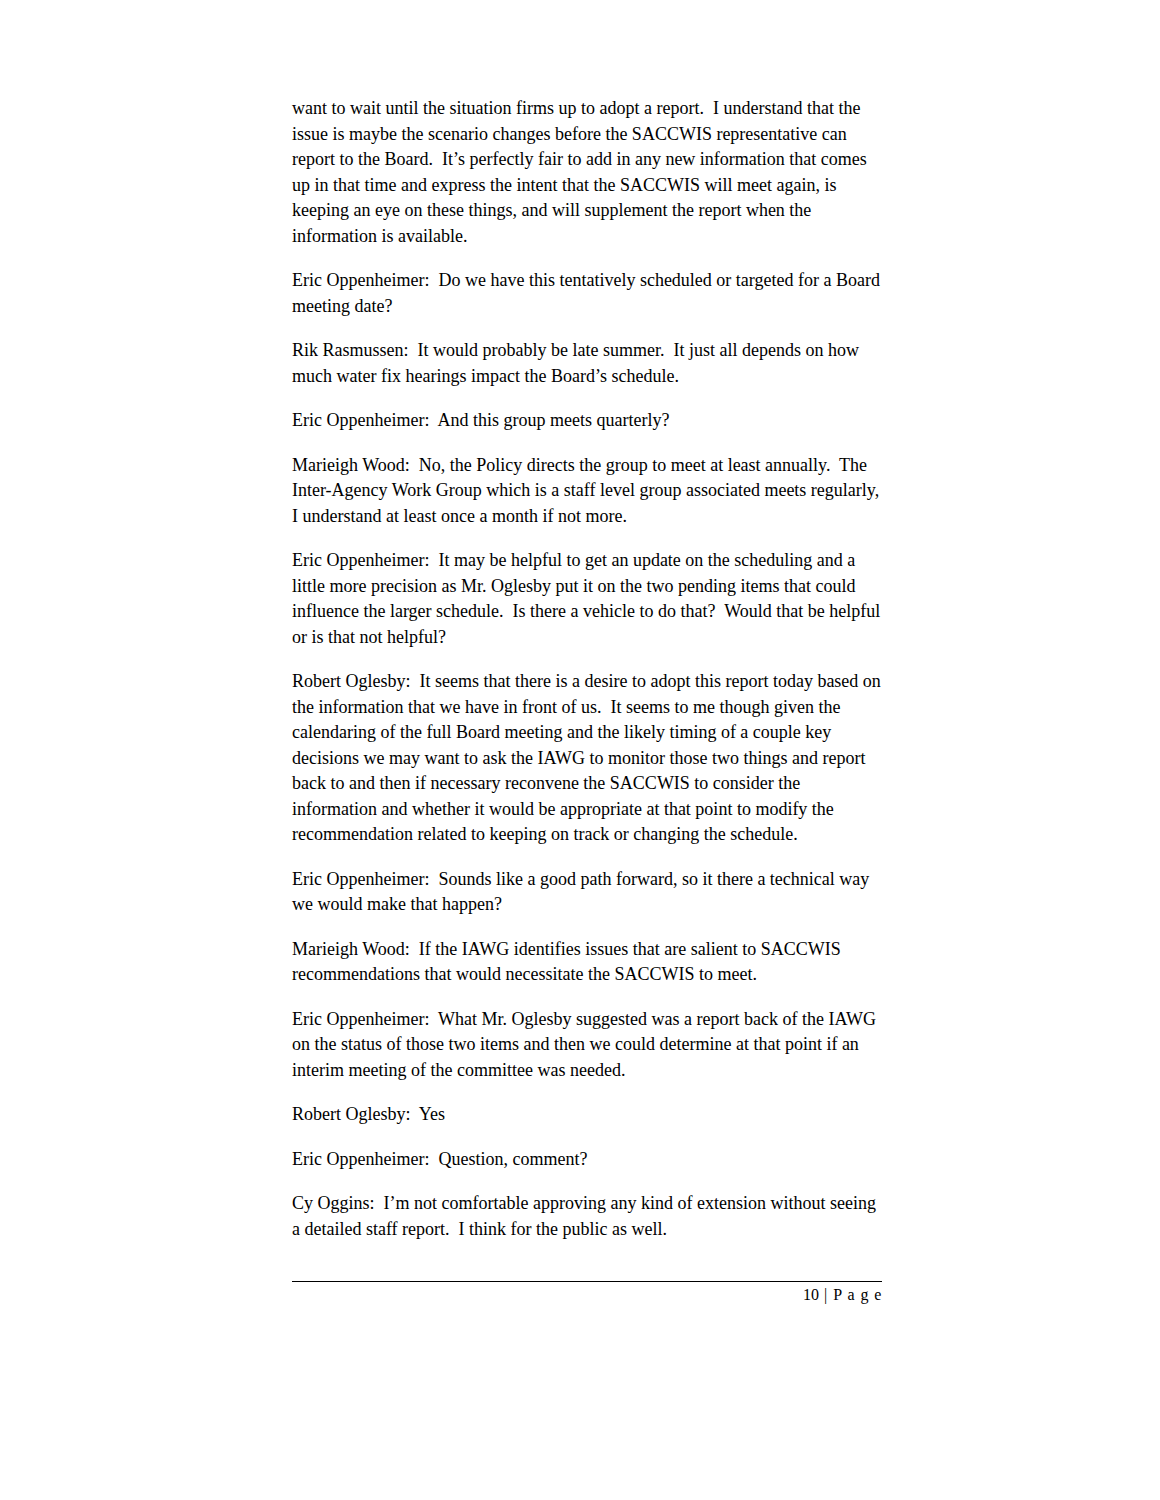want to wait until the situation firms up to adopt a report. I understand that the issue is maybe the scenario changes before the SACCWIS representative can report to the Board. It’s perfectly fair to add in any new information that comes up in that time and express the intent that the SACCWIS will meet again, is keeping an eye on these things, and will supplement the report when the information is available.
Eric Oppenheimer: Do we have this tentatively scheduled or targeted for a Board meeting date?
Rik Rasmussen: It would probably be late summer. It just all depends on how much water fix hearings impact the Board’s schedule.
Eric Oppenheimer: And this group meets quarterly?
Marieigh Wood: No, the Policy directs the group to meet at least annually. The Inter-Agency Work Group which is a staff level group associated meets regularly, I understand at least once a month if not more.
Eric Oppenheimer: It may be helpful to get an update on the scheduling and a little more precision as Mr. Oglesby put it on the two pending items that could influence the larger schedule. Is there a vehicle to do that? Would that be helpful or is that not helpful?
Robert Oglesby: It seems that there is a desire to adopt this report today based on the information that we have in front of us. It seems to me though given the calendaring of the full Board meeting and the likely timing of a couple key decisions we may want to ask the IAWG to monitor those two things and report back to and then if necessary reconvene the SACCWIS to consider the information and whether it would be appropriate at that point to modify the recommendation related to keeping on track or changing the schedule.
Eric Oppenheimer: Sounds like a good path forward, so it there a technical way we would make that happen?
Marieigh Wood: If the IAWG identifies issues that are salient to SACCWIS recommendations that would necessitate the SACCWIS to meet.
Eric Oppenheimer: What Mr. Oglesby suggested was a report back of the IAWG on the status of those two items and then we could determine at that point if an interim meeting of the committee was needed.
Robert Oglesby: Yes
Eric Oppenheimer: Question, comment?
Cy Oggins: I’m not comfortable approving any kind of extension without seeing a detailed staff report. I think for the public as well.
10 | P a g e